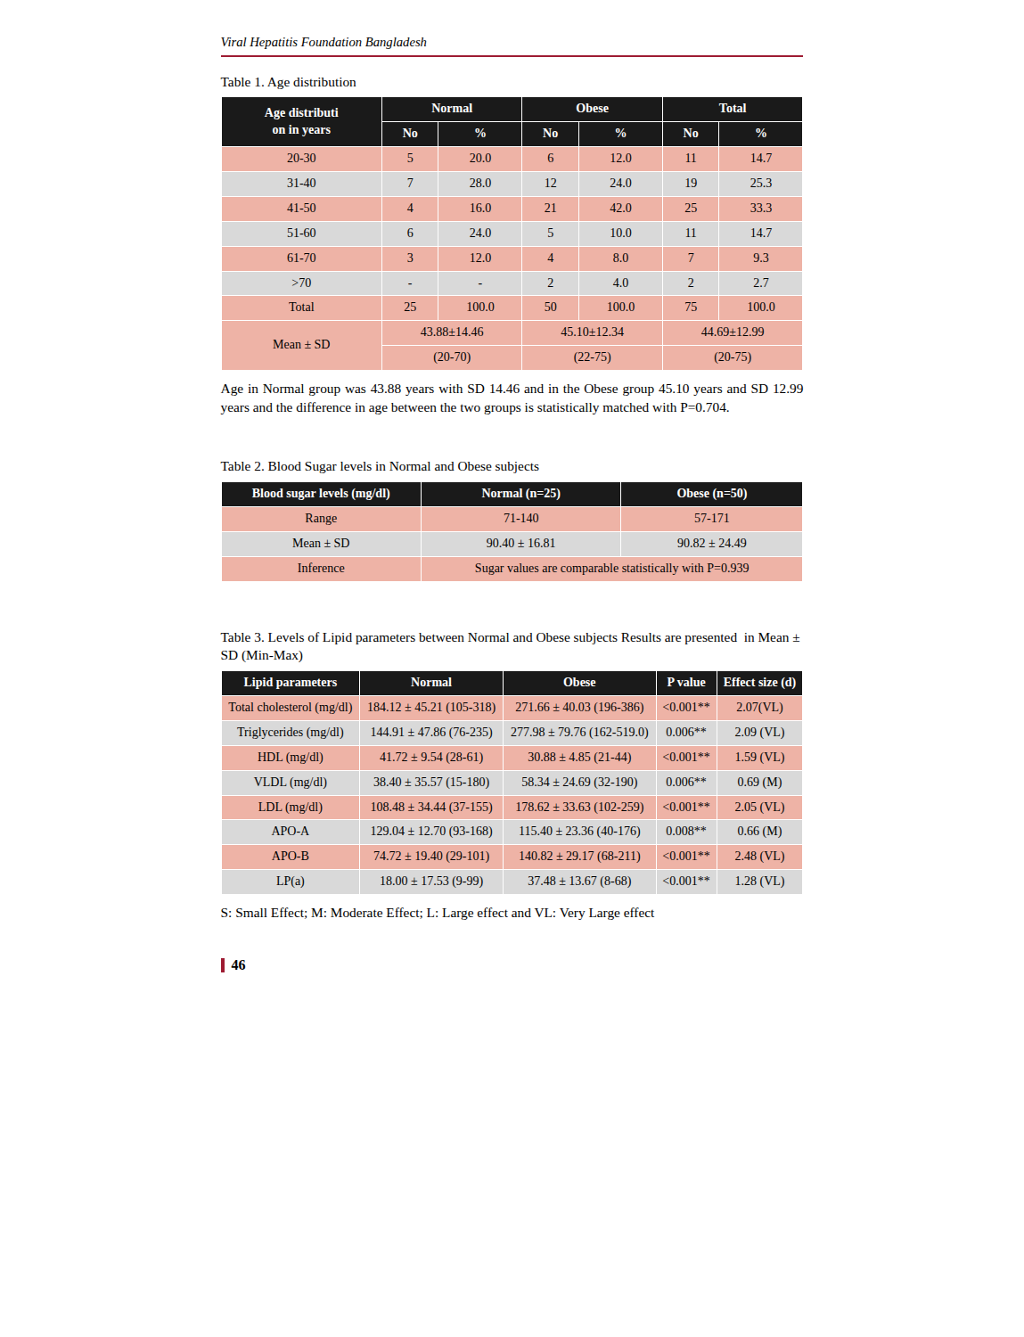Viral Hepatitis Foundation Bangladesh
Table 1. Age distribution
| Age distributi on in years | Normal | Obese | Total |
| --- | --- | --- | --- |
| No | % | No | % | No | % |
| 20-30 | 5 | 20.0 | 6 | 12.0 | 11 | 14.7 |
| 31-40 | 7 | 28.0 | 12 | 24.0 | 19 | 25.3 |
| 41-50 | 4 | 16.0 | 21 | 42.0 | 25 | 33.3 |
| 51-60 | 6 | 24.0 | 5 | 10.0 | 11 | 14.7 |
| 61-70 | 3 | 12.0 | 4 | 8.0 | 7 | 9.3 |
| >70 | - | - | 2 | 4.0 | 2 | 2.7 |
| Total | 25 | 100.0 | 50 | 100.0 | 75 | 100.0 |
| Mean ± SD | 43.88±14.46 | 45.10±12.34 | 44.69±12.99 |
| (20-70) | (22-75) | (20-75) |
Age in Normal group was 43.88 years with SD 14.46 and in the Obese group 45.10 years and SD 12.99 years and the difference in age between the two groups is statistically matched with P=0.704.
Table 2. Blood Sugar levels in Normal and Obese subjects
| Blood sugar levels (mg/dl) | Normal (n=25) | Obese (n=50) |
| --- | --- | --- |
| Range | 71-140 | 57-171 |
| Mean ± SD | 90.40 ± 16.81 | 90.82 ± 24.49 |
| Inference | Sugar values are comparable statistically with P=0.939 |
Table 3. Levels of Lipid parameters between Normal and Obese subjects Results are presented in Mean ± SD (Min-Max)
| Lipid parameters | Normal | Obese | P value | Effect size (d) |
| --- | --- | --- | --- | --- |
| Total cholesterol (mg/dl) | 184.12 ± 45.21 (105-318) | 271.66 ± 40.03 (196-386) | <0.001** | 2.07(VL) |
| Triglycerides (mg/dl) | 144.91 ± 47.86 (76-235) | 277.98 ± 79.76 (162-519.0) | 0.006** | 2.09 (VL) |
| HDL (mg/dl) | 41.72 ± 9.54 (28-61) | 30.88 ± 4.85 (21-44) | <0.001** | 1.59 (VL) |
| VLDL (mg/dl) | 38.40 ± 35.57 (15-180) | 58.34 ± 24.69 (32-190) | 0.006** | 0.69 (M) |
| LDL (mg/dl) | 108.48 ± 34.44 (37-155) | 178.62 ± 33.63 (102-259) | <0.001** | 2.05 (VL) |
| APO-A | 129.04 ± 12.70 (93-168) | 115.40 ± 23.36 (40-176) | 0.008** | 0.66 (M) |
| APO-B | 74.72 ± 19.40 (29-101) | 140.82 ± 29.17 (68-211) | <0.001** | 2.48 (VL) |
| LP(a) | 18.00 ± 17.53 (9-99) | 37.48 ± 13.67 (8-68) | <0.001** | 1.28 (VL) |
S: Small Effect; M: Moderate Effect; L: Large effect and VL: Very Large effect
46